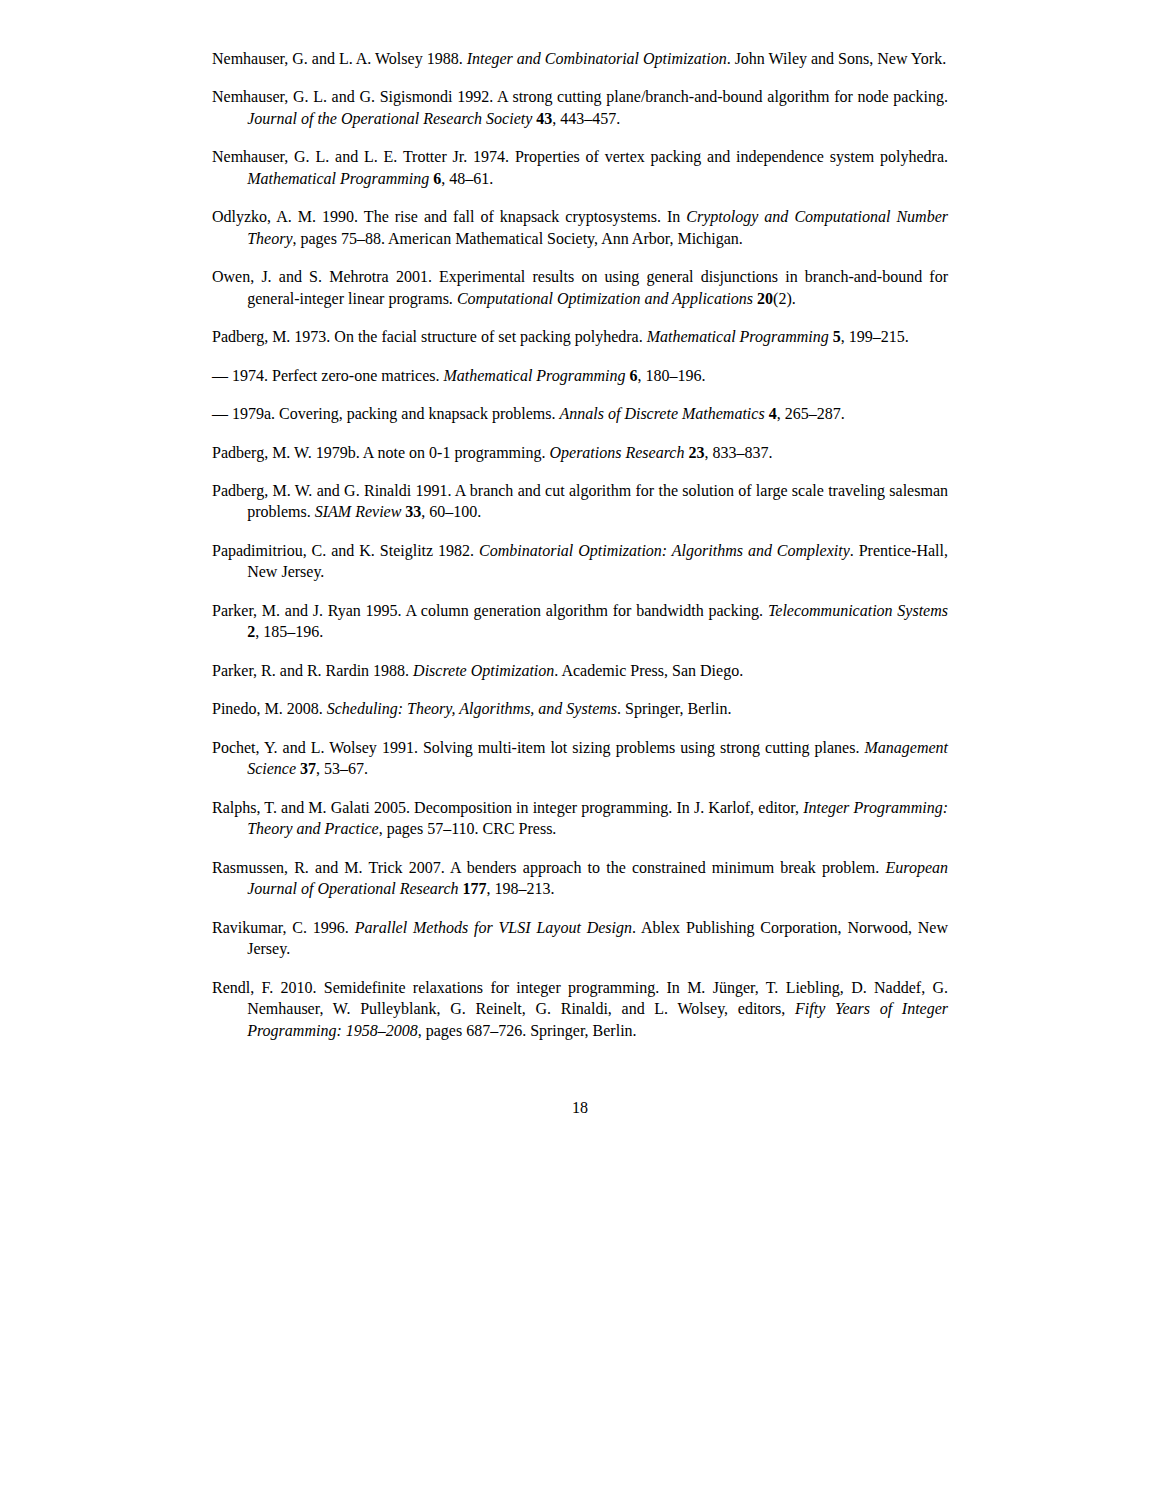Nemhauser, G. and L. A. Wolsey 1988. Integer and Combinatorial Optimization. John Wiley and Sons, New York.
Nemhauser, G. L. and G. Sigismondi 1992. A strong cutting plane/branch-and-bound algorithm for node packing. Journal of the Operational Research Society 43, 443–457.
Nemhauser, G. L. and L. E. Trotter Jr. 1974. Properties of vertex packing and independence system polyhedra. Mathematical Programming 6, 48–61.
Odlyzko, A. M. 1990. The rise and fall of knapsack cryptosystems. In Cryptology and Computational Number Theory, pages 75–88. American Mathematical Society, Ann Arbor, Michigan.
Owen, J. and S. Mehrotra 2001. Experimental results on using general disjunctions in branch-and-bound for general-integer linear programs. Computational Optimization and Applications 20(2).
Padberg, M. 1973. On the facial structure of set packing polyhedra. Mathematical Programming 5, 199–215.
— 1974. Perfect zero-one matrices. Mathematical Programming 6, 180–196.
— 1979a. Covering, packing and knapsack problems. Annals of Discrete Mathematics 4, 265–287.
Padberg, M. W. 1979b. A note on 0-1 programming. Operations Research 23, 833–837.
Padberg, M. W. and G. Rinaldi 1991. A branch and cut algorithm for the solution of large scale traveling salesman problems. SIAM Review 33, 60–100.
Papadimitriou, C. and K. Steiglitz 1982. Combinatorial Optimization: Algorithms and Complexity. Prentice-Hall, New Jersey.
Parker, M. and J. Ryan 1995. A column generation algorithm for bandwidth packing. Telecommunication Systems 2, 185–196.
Parker, R. and R. Rardin 1988. Discrete Optimization. Academic Press, San Diego.
Pinedo, M. 2008. Scheduling: Theory, Algorithms, and Systems. Springer, Berlin.
Pochet, Y. and L. Wolsey 1991. Solving multi-item lot sizing problems using strong cutting planes. Management Science 37, 53–67.
Ralphs, T. and M. Galati 2005. Decomposition in integer programming. In J. Karlof, editor, Integer Programming: Theory and Practice, pages 57–110. CRC Press.
Rasmussen, R. and M. Trick 2007. A benders approach to the constrained minimum break problem. European Journal of Operational Research 177, 198–213.
Ravikumar, C. 1996. Parallel Methods for VLSI Layout Design. Ablex Publishing Corporation, Norwood, New Jersey.
Rendl, F. 2010. Semidefinite relaxations for integer programming. In M. Jünger, T. Liebling, D. Naddef, G. Nemhauser, W. Pulleyblank, G. Reinelt, G. Rinaldi, and L. Wolsey, editors, Fifty Years of Integer Programming: 1958–2008, pages 687–726. Springer, Berlin.
18